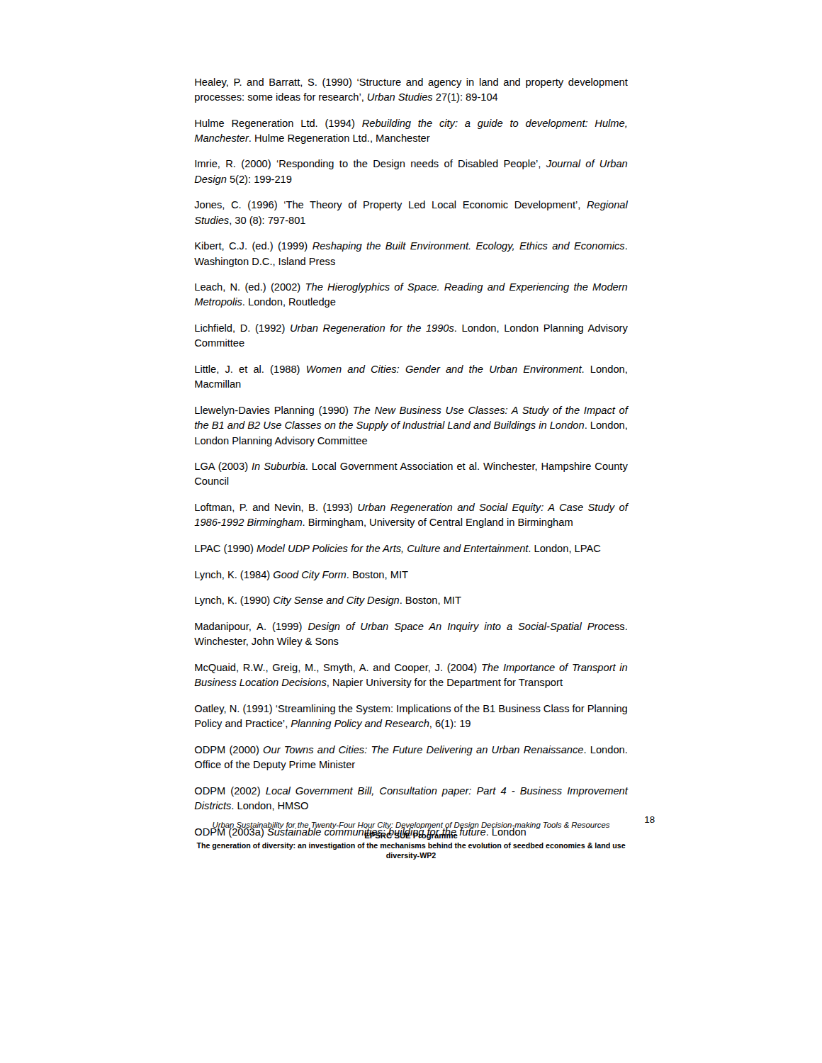Healey, P. and Barratt, S. (1990) ‘Structure and agency in land and property development processes: some ideas for research’, Urban Studies 27(1): 89-104
Hulme Regeneration Ltd. (1994) Rebuilding the city: a guide to development: Hulme, Manchester. Hulme Regeneration Ltd., Manchester
Imrie, R. (2000) ‘Responding to the Design needs of Disabled People’, Journal of Urban Design 5(2): 199-219
Jones, C. (1996) ‘The Theory of Property Led Local Economic Development’, Regional Studies, 30 (8): 797-801
Kibert, C.J. (ed.) (1999) Reshaping the Built Environment. Ecology, Ethics and Economics. Washington D.C., Island Press
Leach, N. (ed.) (2002) The Hieroglyphics of Space. Reading and Experiencing the Modern Metropolis. London, Routledge
Lichfield, D. (1992) Urban Regeneration for the 1990s. London, London Planning Advisory Committee
Little, J. et al. (1988) Women and Cities: Gender and the Urban Environment. London, Macmillan
Llewelyn-Davies Planning (1990) The New Business Use Classes: A Study of the Impact of the B1 and B2 Use Classes on the Supply of Industrial Land and Buildings in London. London, London Planning Advisory Committee
LGA (2003) In Suburbia. Local Government Association et al. Winchester, Hampshire County Council
Loftman, P. and Nevin, B. (1993) Urban Regeneration and Social Equity: A Case Study of 1986-1992 Birmingham. Birmingham, University of Central England in Birmingham
LPAC (1990) Model UDP Policies for the Arts, Culture and Entertainment. London, LPAC
Lynch, K. (1984) Good City Form. Boston, MIT
Lynch, K. (1990) City Sense and City Design. Boston, MIT
Madanipour, A. (1999) Design of Urban Space An Inquiry into a Social-Spatial Process. Winchester, John Wiley & Sons
McQuaid, R.W., Greig, M., Smyth, A. and Cooper, J. (2004) The Importance of Transport in Business Location Decisions, Napier University for the Department for Transport
Oatley, N. (1991) ‘Streamlining the System: Implications of the B1 Business Class for Planning Policy and Practice’, Planning Policy and Research, 6(1): 19
ODPM (2000) Our Towns and Cities: The Future Delivering an Urban Renaissance. London. Office of the Deputy Prime Minister
ODPM (2002) Local Government Bill, Consultation paper: Part 4 - Business Improvement Districts. London, HMSO
ODPM (2003a) Sustainable communities: building for the future. London
18
Urban Sustainability for the Twenty-Four Hour City: Development of Design Decision-making Tools & Resources
EPSRC SUE Programme
The generation of diversity: an investigation of the mechanisms behind the evolution of seedbed economies & land use diversity-WP2